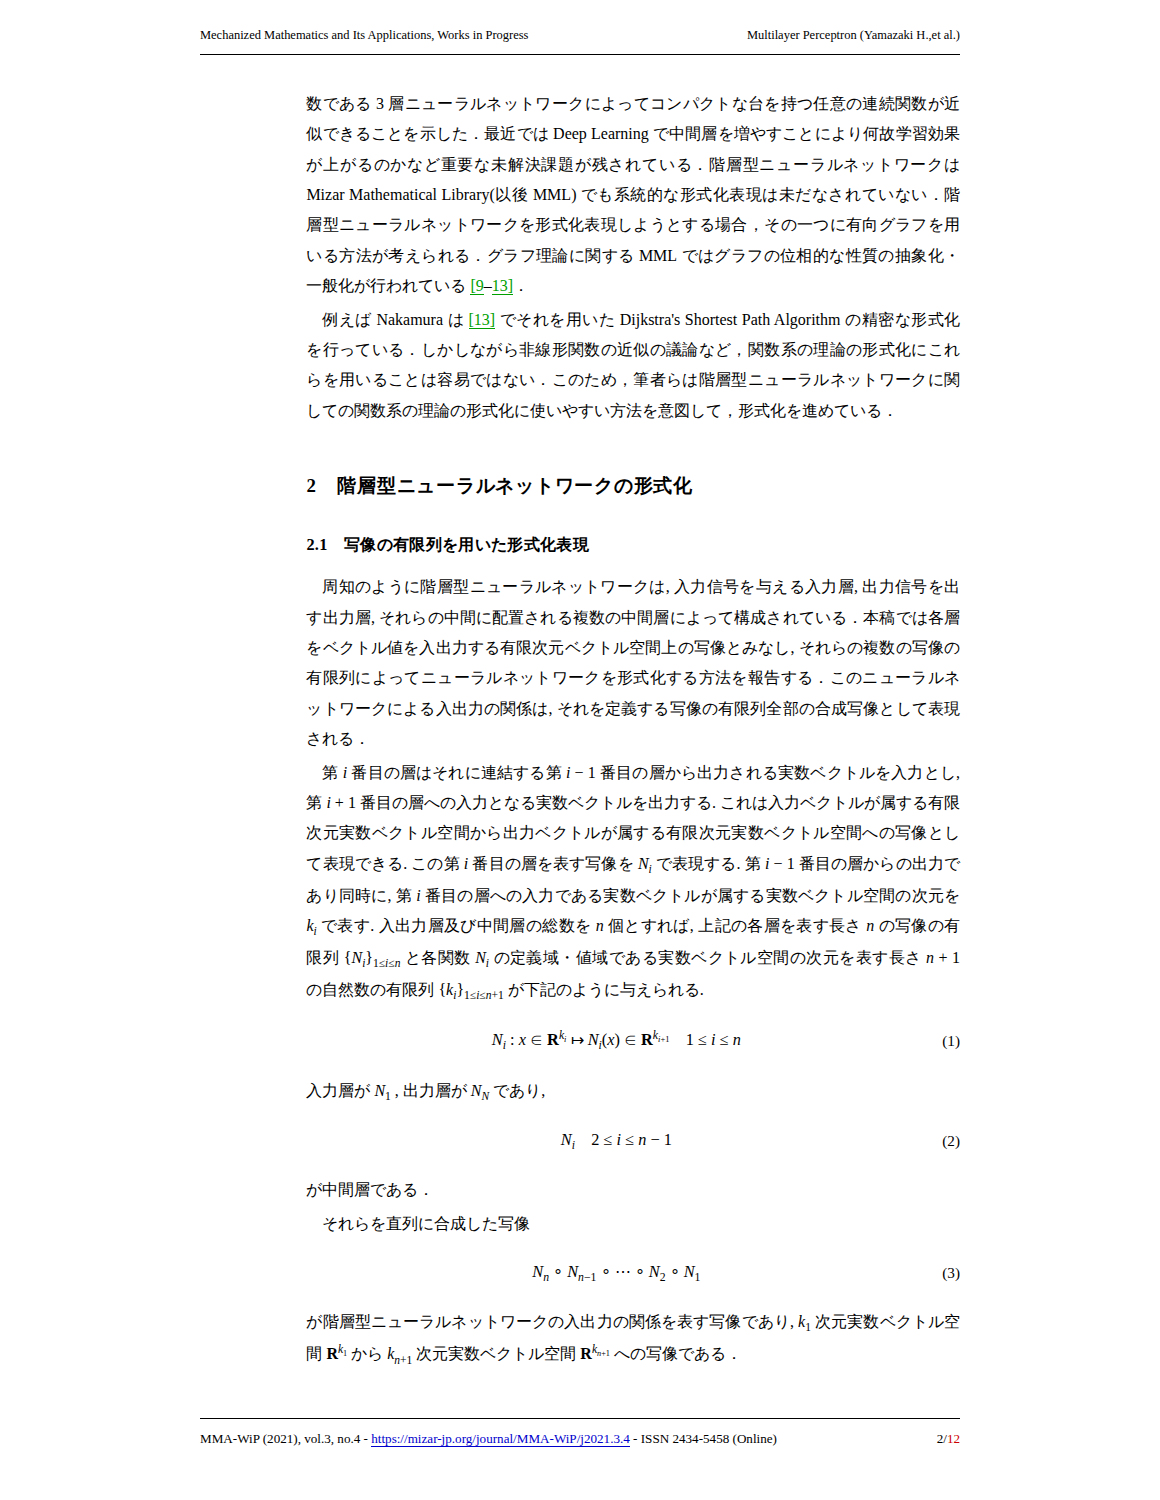Mechanized Mathematics and Its Applications, Works in Progress Multilayer Perceptron (Yamazaki H.,et al.)
数である 3 層ニューラルネットワークによってコンパクトな台を持つ任意の連続関数が近似できることを示した．最近では Deep Learning で中間層を増やすことにより何故学習効果が上がるのかなど重要な未解決課題が残されている．階層型ニューラルネットワークは Mizar Mathematical Library(以後 MML) でも系統的な形式化表現は未だなされていない．階層型ニューラルネットワークを形式化表現しようとする場合，その一つに有向グラフを用いる方法が考えられる．グラフ理論に関する MML ではグラフの位相的な性質の抽象化・一般化が行われている [9–13]．
例えば Nakamura は [13] でそれを用いた Dijkstra's Shortest Path Algorithm の精密な形式化を行っている．しかしながら非線形関数の近似の議論など，関数系の理論の形式化にこれらを用いることは容易ではない．このため，筆者らは階層型ニューラルネットワークに関しての関数系の理論の形式化に使いやすい方法を意図して，形式化を進めている．
2階層型ニューラルネットワークの形式化
2.1写像の有限列を用いた形式化表現
周知のように階層型ニューラルネットワークは, 入力信号を与える入力層, 出力信号を出す出力層, それらの中間に配置される複数の中間層によって構成されている．本稿では各層をベクトル値を入出力する有限次元ベクトル空間上の写像とみなし, それらの複数の写像の有限列によってニューラルネットワークを形式化する方法を報告する．このニューラルネットワークによる入出力の関係は, それを定義する写像の有限列全部の合成写像として表現される．
第 i 番目の層はそれに連結する第 i − 1 番目の層から出力される実数ベクトルを入力とし, 第 i + 1 番目の層への入力となる実数ベクトルを出力する. これは入力ベクトルが属する有限次元実数ベクトル空間から出力ベクトルが属する有限次元実数ベクトル空間への写像として表現できる. この第 i 番目の層を表す写像を Ni で表現する. 第 i − 1 番目の層からの出力であり同時に, 第 i 番目の層への入力である実数ベクトルが属する実数ベクトル空間の次元を ki で表す. 入出力層及び中間層の総数を n 個とすれば, 上記の各層を表す長さ n の写像の有限列 {Ni}1≤i≤n と各関数 Ni の定義域・値域である実数ベクトル空間の次元を表す長さ n + 1 の自然数の有限列 {ki}1≤i≤n+1 が下記のように与えられる.
Ni : x ∈ Rki ↦ Ni(x) ∈ Rki+1 1 ≤ i ≤ n
(1)
入力層が N1 , 出力層が NN であり,
Ni 2 ≤ i ≤ n − 1
(2)
が中間層である．
それらを直列に合成した写像
Nn ∘ Nn−1 ∘ ⋯ ∘ N2 ∘ N1
(3)
が階層型ニューラルネットワークの入出力の関係を表す写像であり, k1 次元実数ベクトル空間 Rk1 から kn+1 次元実数ベクトル空間 Rkn+1 への写像である．
MMA-WiP (2021), vol.3, no.4 - https://mizar-jp.org/journal/MMA-WiP/j2021.3.4 - ISSN 2434-5458 (Online) 2/12